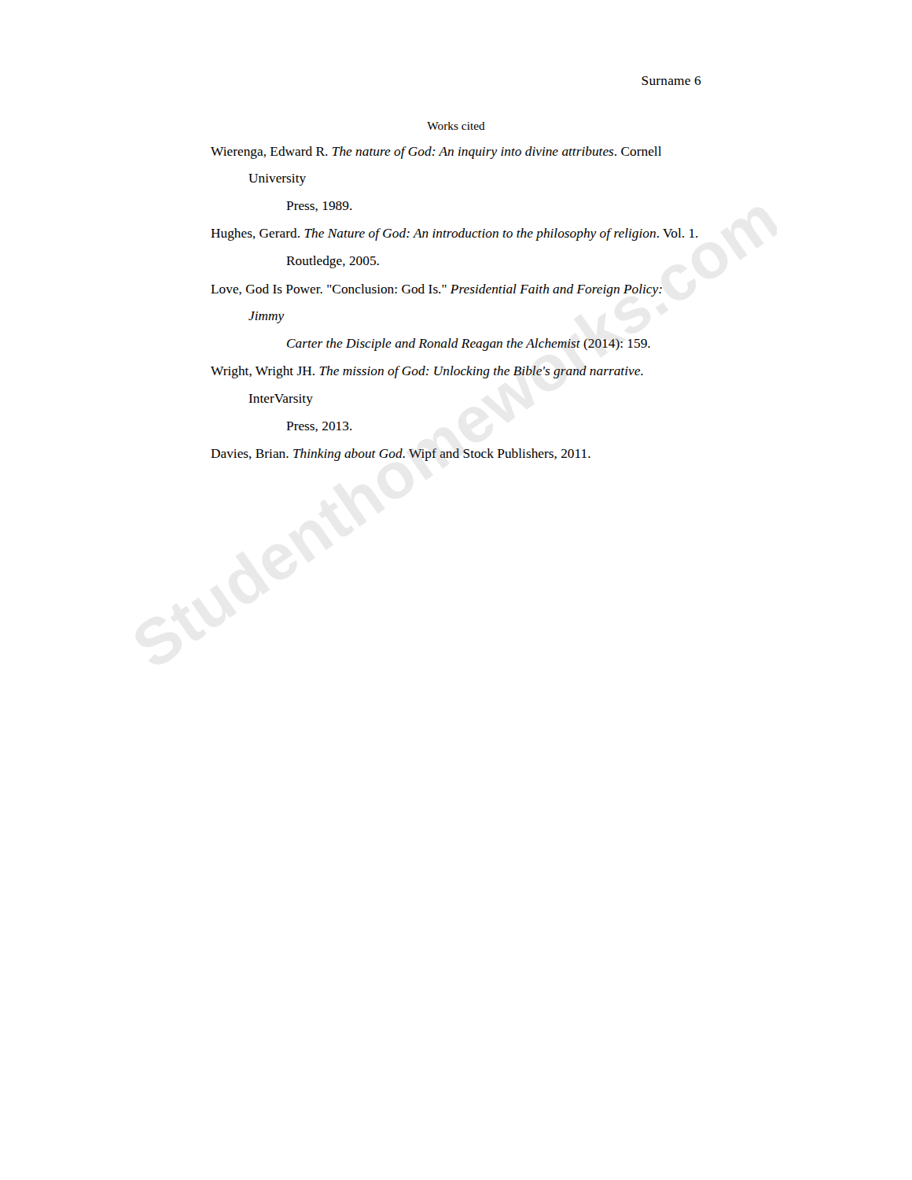Surname 6
Works cited
Wierenga, Edward R. The nature of God: An inquiry into divine attributes. Cornell University Press, 1989.
Hughes, Gerard. The Nature of God: An introduction to the philosophy of religion. Vol. 1. Routledge, 2005.
Love, God Is Power. "Conclusion: God Is." Presidential Faith and Foreign Policy: Jimmy Carter the Disciple and Ronald Reagan the Alchemist (2014): 159.
Wright, Wright JH. The mission of God: Unlocking the Bible's grand narrative. InterVarsity Press, 2013.
Davies, Brian. Thinking about God. Wipf and Stock Publishers, 2011.
Studenthomeworks.com